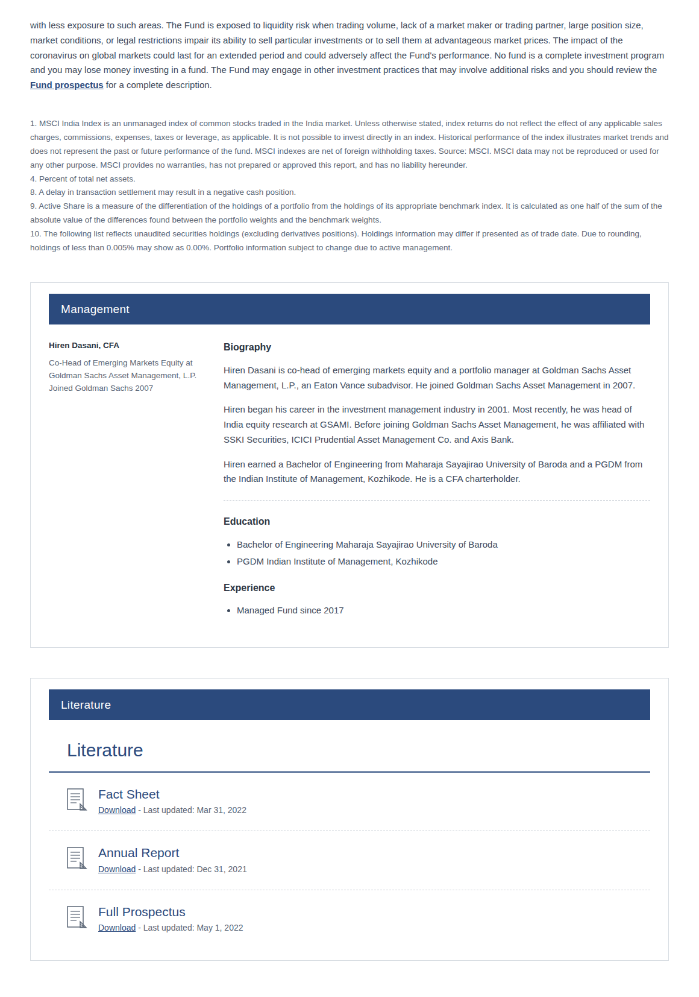with less exposure to such areas. The Fund is exposed to liquidity risk when trading volume, lack of a market maker or trading partner, large position size, market conditions, or legal restrictions impair its ability to sell particular investments or to sell them at advantageous market prices. The impact of the coronavirus on global markets could last for an extended period and could adversely affect the Fund's performance. No fund is a complete investment program and you may lose money investing in a fund. The Fund may engage in other investment practices that may involve additional risks and you should review the Fund prospectus for a complete description.
1. MSCI India Index is an unmanaged index of common stocks traded in the India market. Unless otherwise stated, index returns do not reflect the effect of any applicable sales charges, commissions, expenses, taxes or leverage, as applicable. It is not possible to invest directly in an index. Historical performance of the index illustrates market trends and does not represent the past or future performance of the fund. MSCI indexes are net of foreign withholding taxes. Source: MSCI. MSCI data may not be reproduced or used for any other purpose. MSCI provides no warranties, has not prepared or approved this report, and has no liability hereunder.
4. Percent of total net assets.
8. A delay in transaction settlement may result in a negative cash position.
9. Active Share is a measure of the differentiation of the holdings of a portfolio from the holdings of its appropriate benchmark index. It is calculated as one half of the sum of the absolute value of the differences found between the portfolio weights and the benchmark weights.
10. The following list reflects unaudited securities holdings (excluding derivatives positions). Holdings information may differ if presented as of trade date. Due to rounding, holdings of less than 0.005% may show as 0.00%. Portfolio information subject to change due to active management.
Management
Hiren Dasani, CFA
Co-Head of Emerging Markets Equity at Goldman Sachs Asset Management, L.P.
Joined Goldman Sachs 2007
Biography
Hiren Dasani is co-head of emerging markets equity and a portfolio manager at Goldman Sachs Asset Management, L.P., an Eaton Vance subadvisor. He joined Goldman Sachs Asset Management in 2007.
Hiren began his career in the investment management industry in 2001. Most recently, he was head of India equity research at GSAMI. Before joining Goldman Sachs Asset Management, he was affiliated with SSKI Securities, ICICI Prudential Asset Management Co. and Axis Bank.
Hiren earned a Bachelor of Engineering from Maharaja Sayajirao University of Baroda and a PGDM from the Indian Institute of Management, Kozhikode. He is a CFA charterholder.
Education
Bachelor of Engineering Maharaja Sayajirao University of Baroda
PGDM Indian Institute of Management, Kozhikode
Experience
Managed Fund since 2017
Literature
Literature
Fact Sheet
Download - Last updated: Mar 31, 2022
Annual Report
Download - Last updated: Dec 31, 2021
Full Prospectus
Download - Last updated: May 1, 2022